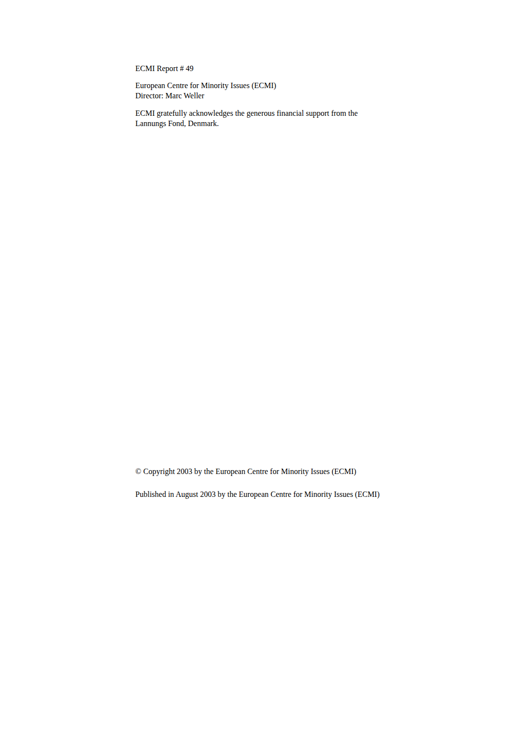ECMI Report # 49
European Centre for Minority Issues (ECMI)
Director: Marc Weller
ECMI gratefully acknowledges the generous financial support from the Lannungs Fond, Denmark.
© Copyright 2003 by the European Centre for Minority Issues (ECMI)
Published in August 2003 by the European Centre for Minority Issues (ECMI)